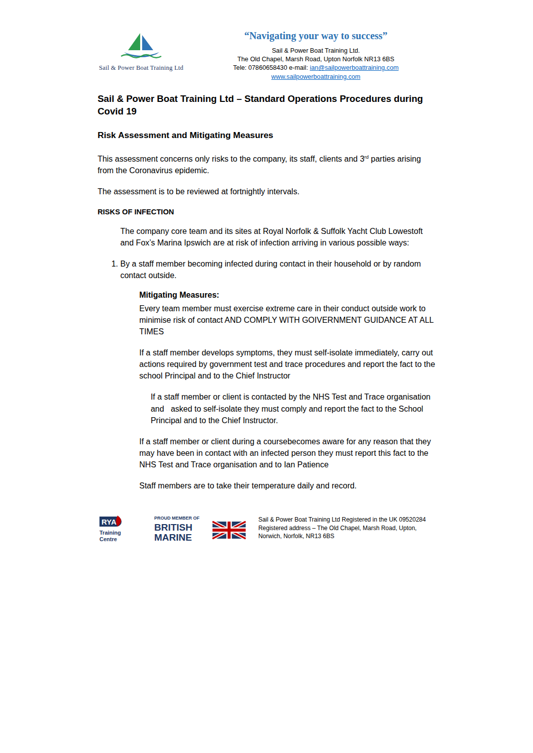Sail & Power Boat Training Ltd
“Navigating your way to success”
Sail & Power Boat Training Ltd.
The Old Chapel, Marsh Road, Upton Norfolk NR13 6BS
Tele: 07860658430 e-mail: ian@sailpowerboattraining.com
www.sailpowerboattraining.com
Sail & Power Boat Training Ltd – Standard Operations Procedures during Covid 19
Risk Assessment and Mitigating Measures
This assessment concerns only risks to the company, its staff, clients and 3rd parties arising from the Coronavirus epidemic.
The assessment is to be reviewed at fortnightly intervals.
RISKS OF INFECTION
The company core team and its sites at Royal Norfolk & Suffolk Yacht Club Lowestoft and Fox’s Marina Ipswich are at risk of infection arriving in various possible ways:
By a staff member becoming infected during contact in their household or by random contact outside.
Mitigating Measures:
Every team member must exercise extreme care in their conduct outside work to minimise risk of contact AND COMPLY WITH GOIVERNMENT GUIDANCE AT ALL TIMES
If a staff member develops symptoms, they must self-isolate immediately, carry out actions required by government test and trace procedures and report the fact to the school Principal and to the Chief Instructor
If a staff member or client is contacted by the NHS Test and Trace organisation and asked to self-isolate they must comply and report the fact to the School Principal and to the Chief Instructor.
If a staff member or client during a coursebecomes aware for any reason that they may have been in contact with an infected person they must report this fact to the NHS Test and Trace organisation and to Ian Patience
Staff members are to take their temperature daily and record.
RYA Training Centre PROUD MEMBER OF BRITISH MARINE
Sail & Power Boat Training Ltd Registered in the UK 09520284
Registered address – The Old Chapel, Marsh Road, Upton, Norwich, Norfolk, NR13 6BS